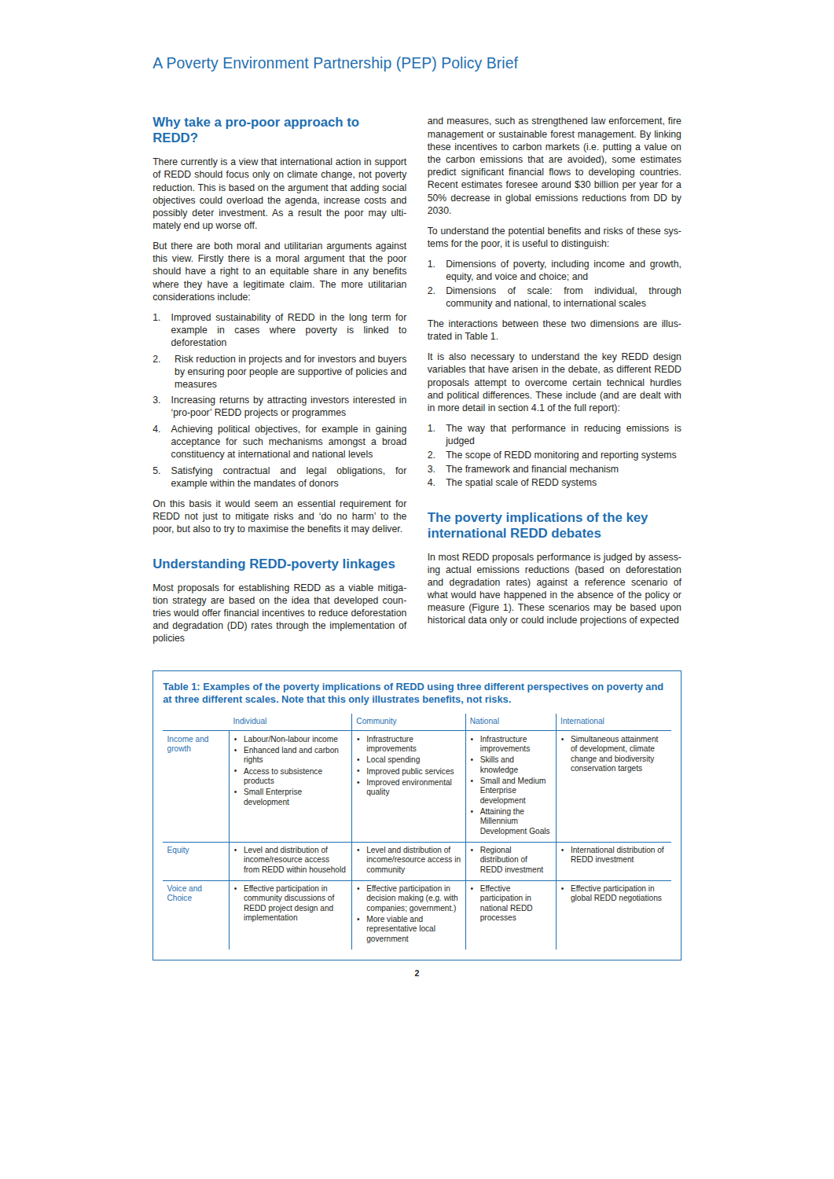A Poverty Environment Partnership (PEP) Policy Brief
Why take a pro-poor approach to REDD?
There currently is a view that international action in support of REDD should focus only on climate change, not poverty reduction. This is based on the argument that adding social objectives could overload the agenda, increase costs and possibly deter investment. As a result the poor may ultimately end up worse off.
But there are both moral and utilitarian arguments against this view. Firstly there is a moral argument that the poor should have a right to an equitable share in any benefits where they have a legitimate claim. The more utilitarian considerations include:
Improved sustainability of REDD in the long term for example in cases where poverty is linked to deforestation
Risk reduction in projects and for investors and buyers by ensuring poor people are supportive of policies and measures
Increasing returns by attracting investors interested in ‘pro-poor’ REDD projects or programmes
Achieving political objectives, for example in gaining acceptance for such mechanisms amongst a broad constituency at international and national levels
Satisfying contractual and legal obligations, for example within the mandates of donors
On this basis it would seem an essential requirement for REDD not just to mitigate risks and ‘do no harm’ to the poor, but also to try to maximise the benefits it may deliver.
Understanding REDD-poverty linkages
Most proposals for establishing REDD as a viable mitigation strategy are based on the idea that developed countries would offer financial incentives to reduce deforestation and degradation (DD) rates through the implementation of policies
and measures, such as strengthened law enforcement, fire management or sustainable forest management. By linking these incentives to carbon markets (i.e. putting a value on the carbon emissions that are avoided), some estimates predict significant financial flows to developing countries. Recent estimates foresee around $30 billion per year for a 50% decrease in global emissions reductions from DD by 2030.
To understand the potential benefits and risks of these systems for the poor, it is useful to distinguish:
Dimensions of poverty, including income and growth, equity, and voice and choice; and
Dimensions of scale: from individual, through community and national, to international scales
The interactions between these two dimensions are illustrated in Table 1.
It is also necessary to understand the key REDD design variables that have arisen in the debate, as different REDD proposals attempt to overcome certain technical hurdles and political differences. These include (and are dealt with in more detail in section 4.1 of the full report):
The way that performance in reducing emissions is judged
The scope of REDD monitoring and reporting systems
The framework and financial mechanism
The spatial scale of REDD systems
The poverty implications of the key international REDD debates
In most REDD proposals performance is judged by assessing actual emissions reductions (based on deforestation and degradation rates) against a reference scenario of what would have happened in the absence of the policy or measure (Figure 1). These scenarios may be based upon historical data only or could include projections of expected
Table 1: Examples of the poverty implications of REDD using three different perspectives on poverty and at three different scales. Note that this only illustrates benefits, not risks.
| | Individual | Community | National | International |
| --- | --- | --- | --- | --- |
| Income and growth | Labour/Non-labour income Enhanced land and carbon rights Access to subsistence products Small Enterprise development | Infrastructure improvements Local spending Improved public services Improved environmental quality | Infrastructure improvements Skills and knowledge Small and Medium Enterprise development Attaining the Millennium Development Goals | Simultaneous attainment of development, climate change and biodiversity conservation targets |
| Equity | Level and distribution of income/resource access from REDD within household | Level and distribution of income/resource access in community | Regional distribution of REDD investment | International distribution of REDD investment |
| Voice and Choice | Effective participation in community discussions of REDD project design and implementation | Effective participation in decision making (e.g. with companies; government.) More viable and representative local government | Effective participation in national REDD processes | Effective participation in global REDD negotiations |
2